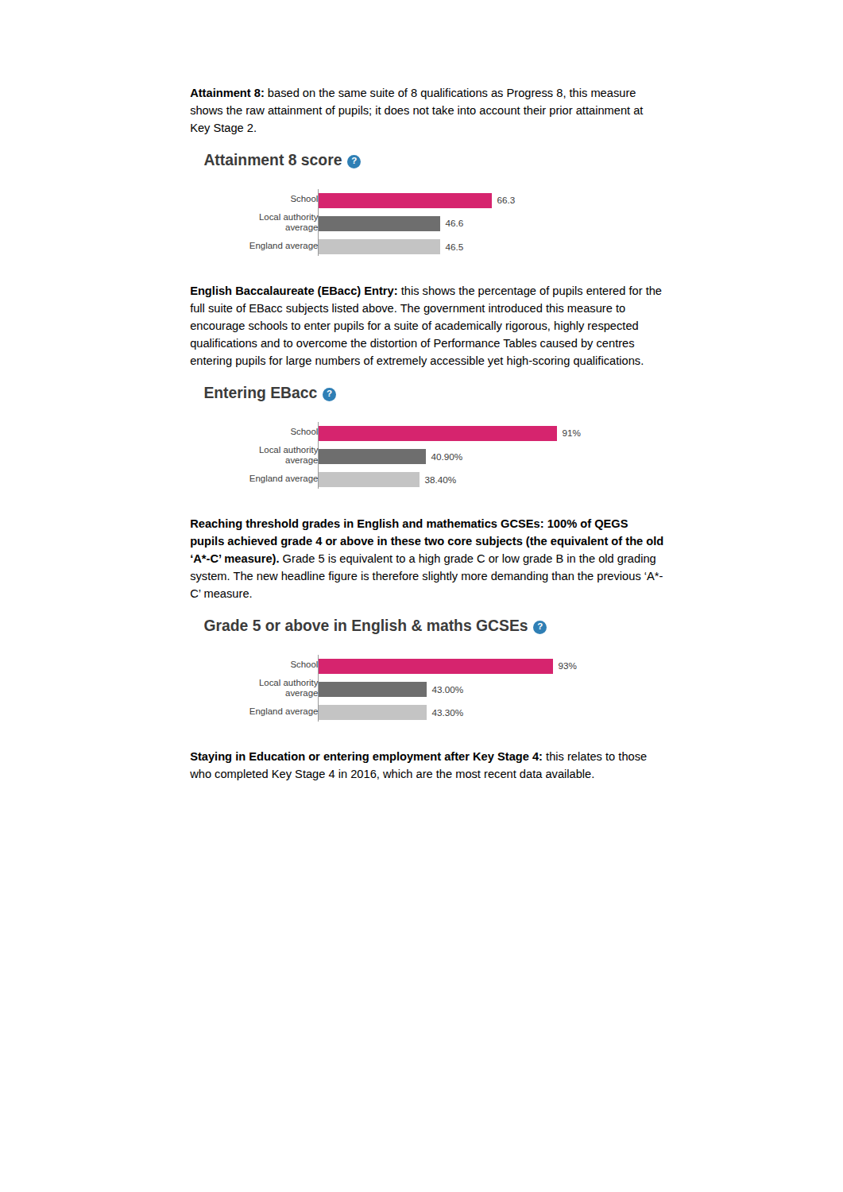Attainment 8: based on the same suite of 8 qualifications as Progress 8, this measure shows the raw attainment of pupils; it does not take into account their prior attainment at Key Stage 2.
Attainment 8 score ?
| School | 66.3 |
| Local authority average | 46.6 |
| England average | 46.5 |
English Baccalaureate (EBacc) Entry: this shows the percentage of pupils entered for the full suite of EBacc subjects listed above. The government introduced this measure to encourage schools to enter pupils for a suite of academically rigorous, highly respected qualifications and to overcome the distortion of Performance Tables caused by centres entering pupils for large numbers of extremely accessible yet high-scoring qualifications.
Entering EBacc ?
| School | 91% |
| Local authority average | 40.90% |
| England average | 38.40% |
Reaching threshold grades in English and mathematics GCSEs: 100% of QEGS pupils achieved grade 4 or above in these two core subjects (the equivalent of the old ‘A*-C’ measure). Grade 5 is equivalent to a high grade C or low grade B in the old grading system. The new headline figure is therefore slightly more demanding than the previous ‘A*-C’ measure.
Grade 5 or above in English & maths GCSEs ?
| School | 93% |
| Local authority average | 43.00% |
| England average | 43.30% |
Staying in Education or entering employment after Key Stage 4: this relates to those who completed Key Stage 4 in 2016, which are the most recent data available.